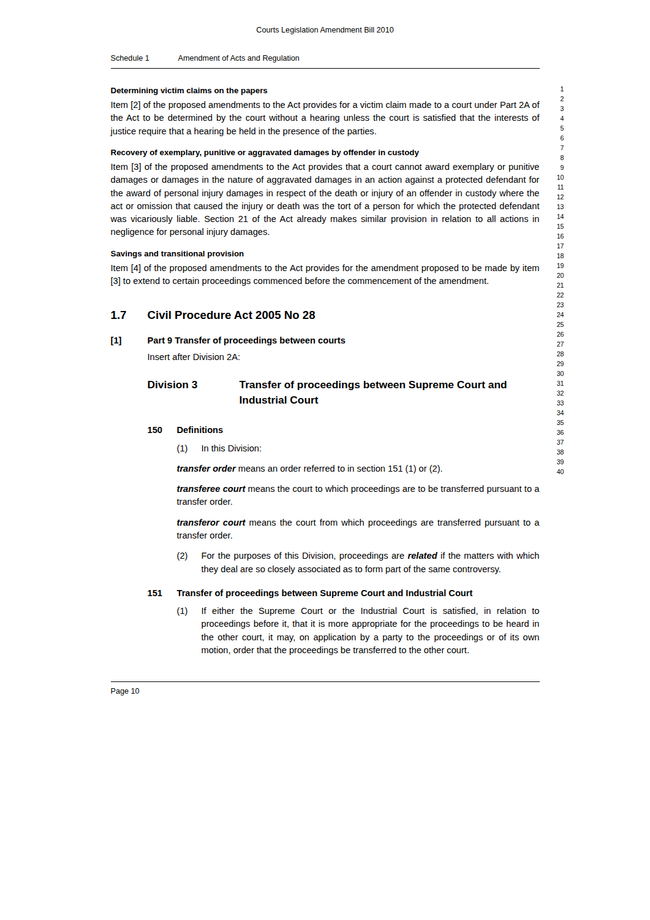Courts Legislation Amendment Bill 2010
Schedule 1
Amendment of Acts and Regulation
1
2
3
4
5
6
7
8
9
10
11
12
13
14
15
16
17
18
19
20
21
22
23
24
25
26
27
28
29
30
31
32
33
34
35
36
37
38
39
40
Determining victim claims on the papers
Item [2] of the proposed amendments to the Act provides for a victim claim made to a court under Part 2A of the Act to be determined by the court without a hearing unless the court is satisfied that the interests of justice require that a hearing be held in the presence of the parties.
Recovery of exemplary, punitive or aggravated damages by offender in custody
Item [3] of the proposed amendments to the Act provides that a court cannot award exemplary or punitive damages or damages in the nature of aggravated damages in an action against a protected defendant for the award of personal injury damages in respect of the death or injury of an offender in custody where the act or omission that caused the injury or death was the tort of a person for which the protected defendant was vicariously liable. Section 21 of the Act already makes similar provision in relation to all actions in negligence for personal injury damages.
Savings and transitional provision
Item [4] of the proposed amendments to the Act provides for the amendment proposed to be made by item [3] to extend to certain proceedings commenced before the commencement of the amendment.
1.7
Civil Procedure Act 2005 No 28
[1]
Part 9 Transfer of proceedings between courts
Insert after Division 2A:
Division 3
Transfer of proceedings between Supreme Court and Industrial Court
150
Definitions
(1)
In this Division:
transfer order means an order referred to in section 151 (1) or (2).
transferee court means the court to which proceedings are to be transferred pursuant to a transfer order.
transferor court means the court from which proceedings are transferred pursuant to a transfer order.
(2)
For the purposes of this Division, proceedings are related if the matters with which they deal are so closely associated as to form part of the same controversy.
151
Transfer of proceedings between Supreme Court and Industrial Court
(1)
If either the Supreme Court or the Industrial Court is satisfied, in relation to proceedings before it, that it is more appropriate for the proceedings to be heard in the other court, it may, on application by a party to the proceedings or of its own motion, order that the proceedings be transferred to the other court.
Page 10